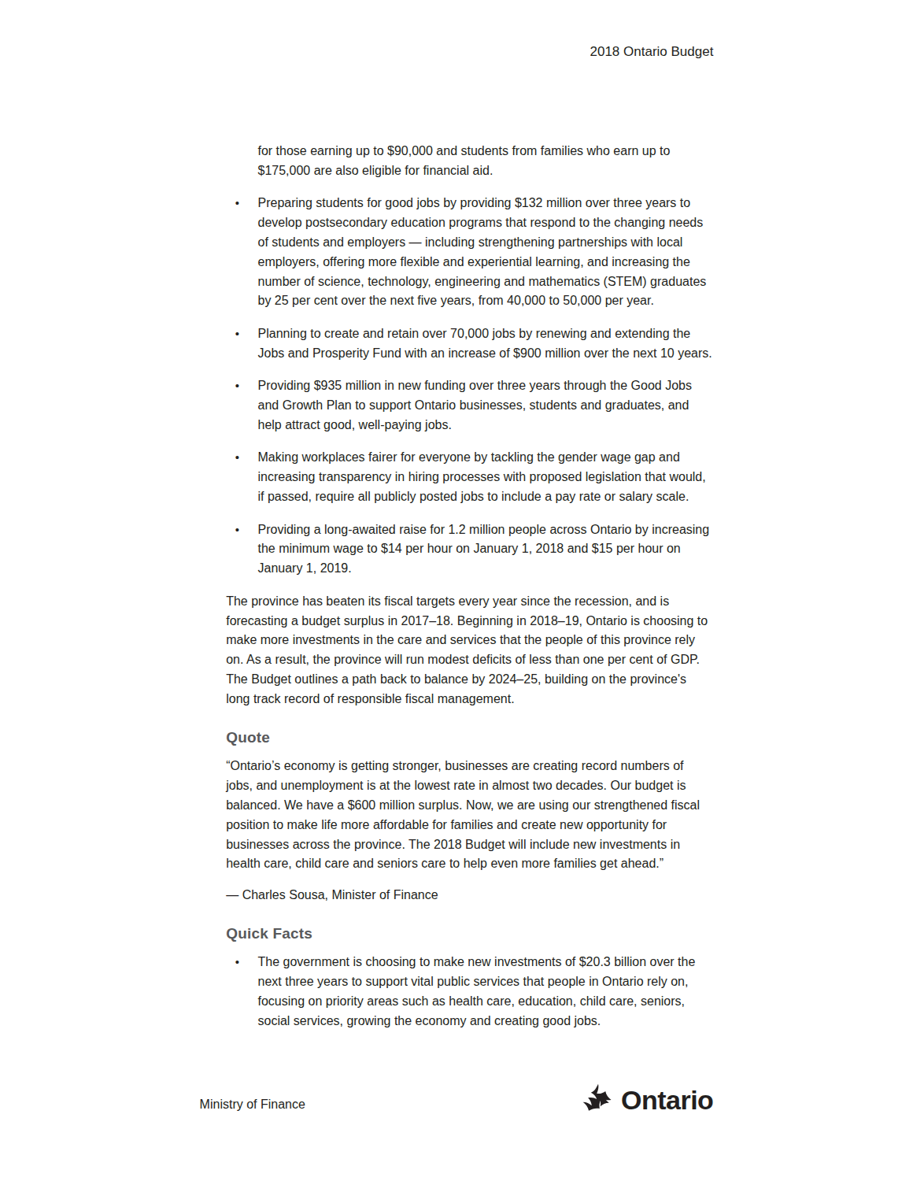2018 Ontario Budget
for those earning up to $90,000 and students from families who earn up to $175,000 are also eligible for financial aid.
Preparing students for good jobs by providing $132 million over three years to develop postsecondary education programs that respond to the changing needs of students and employers — including strengthening partnerships with local employers, offering more flexible and experiential learning, and increasing the number of science, technology, engineering and mathematics (STEM) graduates by 25 per cent over the next five years, from 40,000 to 50,000 per year.
Planning to create and retain over 70,000 jobs by renewing and extending the Jobs and Prosperity Fund with an increase of $900 million over the next 10 years.
Providing $935 million in new funding over three years through the Good Jobs and Growth Plan to support Ontario businesses, students and graduates, and help attract good, well-paying jobs.
Making workplaces fairer for everyone by tackling the gender wage gap and increasing transparency in hiring processes with proposed legislation that would, if passed, require all publicly posted jobs to include a pay rate or salary scale.
Providing a long-awaited raise for 1.2 million people across Ontario by increasing the minimum wage to $14 per hour on January 1, 2018 and $15 per hour on January 1, 2019.
The province has beaten its fiscal targets every year since the recession, and is forecasting a budget surplus in 2017–18. Beginning in 2018–19, Ontario is choosing to make more investments in the care and services that the people of this province rely on. As a result, the province will run modest deficits of less than one per cent of GDP. The Budget outlines a path back to balance by 2024–25, building on the province's long track record of responsible fiscal management.
Quote
“Ontario’s economy is getting stronger, businesses are creating record numbers of jobs, and unemployment is at the lowest rate in almost two decades. Our budget is balanced. We have a $600 million surplus. Now, we are using our strengthened fiscal position to make life more affordable for families and create new opportunity for businesses across the province. The 2018 Budget will include new investments in health care, child care and seniors care to help even more families get ahead.”
— Charles Sousa, Minister of Finance
Quick Facts
The government is choosing to make new investments of $20.3 billion over the next three years to support vital public services that people in Ontario rely on, focusing on priority areas such as health care, education, child care, seniors, social services, growing the economy and creating good jobs.
Ministry of Finance
Ontario